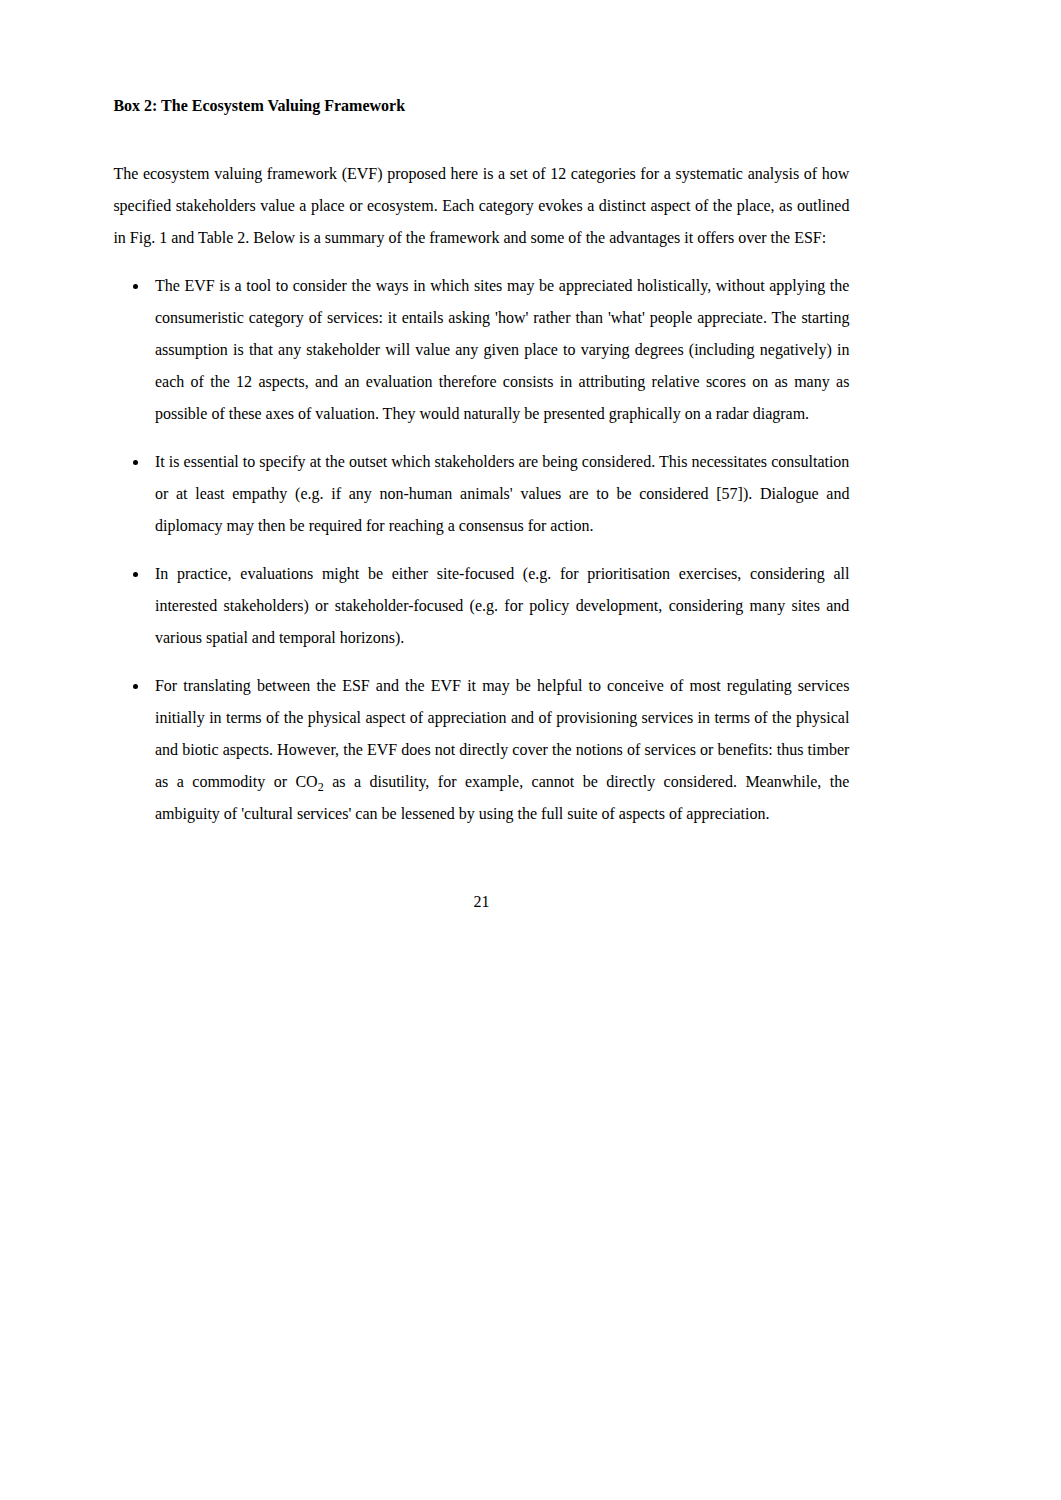Box 2: The Ecosystem Valuing Framework
The ecosystem valuing framework (EVF) proposed here is a set of 12 categories for a systematic analysis of how specified stakeholders value a place or ecosystem. Each category evokes a distinct aspect of the place, as outlined in Fig. 1 and Table 2. Below is a summary of the framework and some of the advantages it offers over the ESF:
The EVF is a tool to consider the ways in which sites may be appreciated holistically, without applying the consumeristic category of services: it entails asking 'how' rather than 'what' people appreciate. The starting assumption is that any stakeholder will value any given place to varying degrees (including negatively) in each of the 12 aspects, and an evaluation therefore consists in attributing relative scores on as many as possible of these axes of valuation. They would naturally be presented graphically on a radar diagram.
It is essential to specify at the outset which stakeholders are being considered. This necessitates consultation or at least empathy (e.g. if any non-human animals' values are to be considered [57]). Dialogue and diplomacy may then be required for reaching a consensus for action.
In practice, evaluations might be either site-focused (e.g. for prioritisation exercises, considering all interested stakeholders) or stakeholder-focused (e.g. for policy development, considering many sites and various spatial and temporal horizons).
For translating between the ESF and the EVF it may be helpful to conceive of most regulating services initially in terms of the physical aspect of appreciation and of provisioning services in terms of the physical and biotic aspects. However, the EVF does not directly cover the notions of services or benefits: thus timber as a commodity or CO2 as a disutility, for example, cannot be directly considered. Meanwhile, the ambiguity of 'cultural services' can be lessened by using the full suite of aspects of appreciation.
21